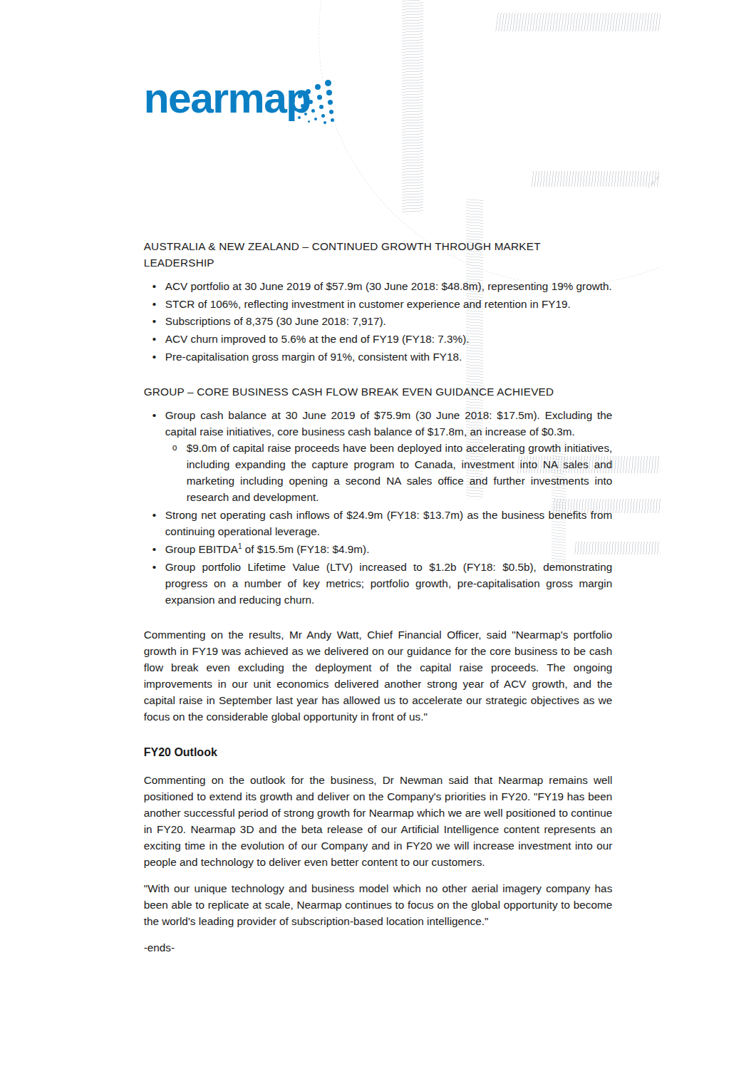nearmap
AUSTRALIA & NEW ZEALAND – CONTINUED GROWTH THROUGH MARKET LEADERSHIP
ACV portfolio at 30 June 2019 of $57.9m (30 June 2018: $48.8m), representing 19% growth.
STCR of 106%, reflecting investment in customer experience and retention in FY19.
Subscriptions of 8,375 (30 June 2018: 7,917).
ACV churn improved to 5.6% at the end of FY19 (FY18: 7.3%).
Pre-capitalisation gross margin of 91%, consistent with FY18.
GROUP – CORE BUSINESS CASH FLOW BREAK EVEN GUIDANCE ACHIEVED
Group cash balance at 30 June 2019 of $75.9m (30 June 2018: $17.5m). Excluding the capital raise initiatives, core business cash balance of $17.8m, an increase of $0.3m.
$9.0m of capital raise proceeds have been deployed into accelerating growth initiatives, including expanding the capture program to Canada, investment into NA sales and marketing including opening a second NA sales office and further investments into research and development.
Strong net operating cash inflows of $24.9m (FY18: $13.7m) as the business benefits from continuing operational leverage.
Group EBITDA1 of $15.5m (FY18: $4.9m).
Group portfolio Lifetime Value (LTV) increased to $1.2b (FY18: $0.5b), demonstrating progress on a number of key metrics; portfolio growth, pre-capitalisation gross margin expansion and reducing churn.
Commenting on the results, Mr Andy Watt, Chief Financial Officer, said "Nearmap's portfolio growth in FY19 was achieved as we delivered on our guidance for the core business to be cash flow break even excluding the deployment of the capital raise proceeds. The ongoing improvements in our unit economics delivered another strong year of ACV growth, and the capital raise in September last year has allowed us to accelerate our strategic objectives as we focus on the considerable global opportunity in front of us."
FY20 Outlook
Commenting on the outlook for the business, Dr Newman said that Nearmap remains well positioned to extend its growth and deliver on the Company's priorities in FY20. "FY19 has been another successful period of strong growth for Nearmap which we are well positioned to continue in FY20. Nearmap 3D and the beta release of our Artificial Intelligence content represents an exciting time in the evolution of our Company and in FY20 we will increase investment into our people and technology to deliver even better content to our customers.
"With our unique technology and business model which no other aerial imagery company has been able to replicate at scale, Nearmap continues to focus on the global opportunity to become the world's leading provider of subscription-based location intelligence."
-ends-